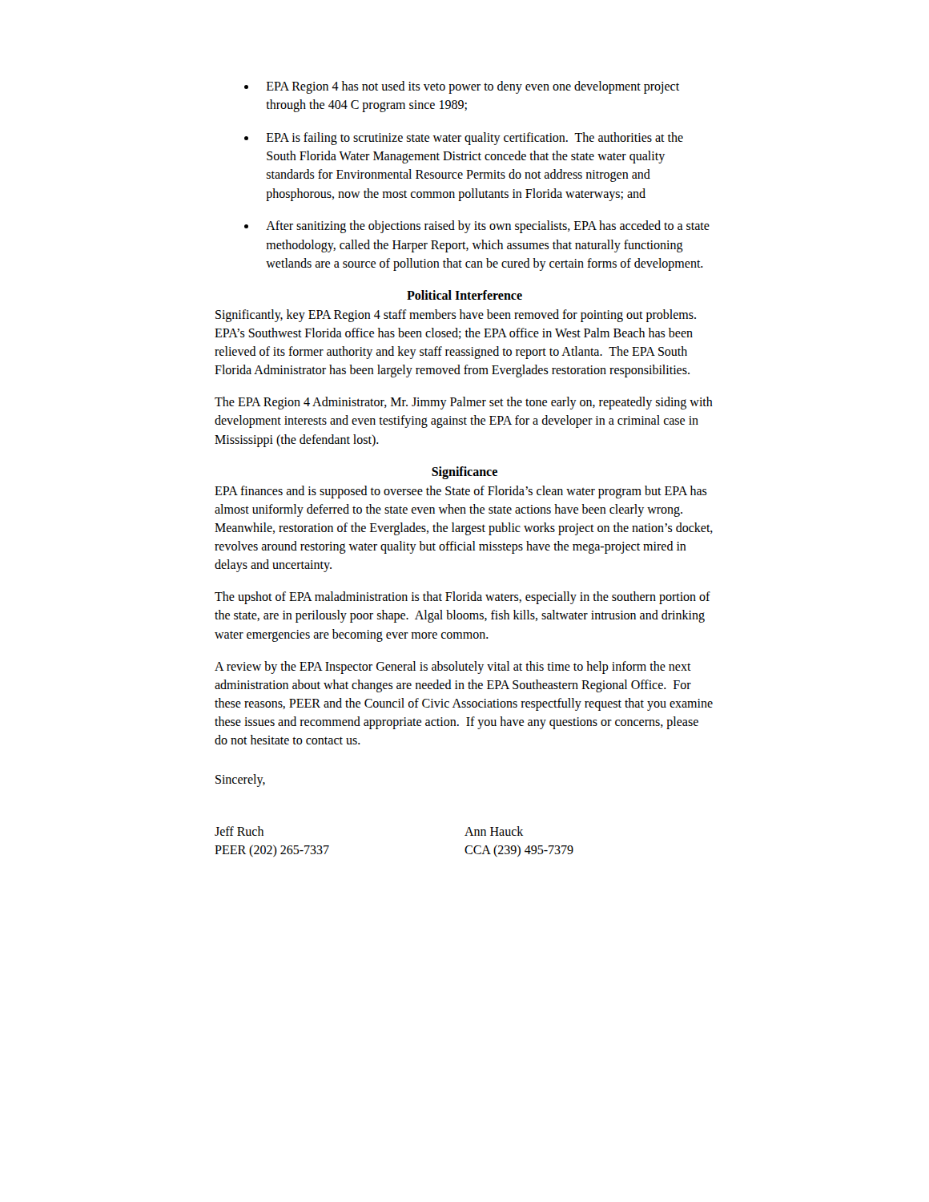EPA Region 4 has not used its veto power to deny even one development project through the 404 C program since 1989;
EPA is failing to scrutinize state water quality certification. The authorities at the South Florida Water Management District concede that the state water quality standards for Environmental Resource Permits do not address nitrogen and phosphorous, now the most common pollutants in Florida waterways; and
After sanitizing the objections raised by its own specialists, EPA has acceded to a state methodology, called the Harper Report, which assumes that naturally functioning wetlands are a source of pollution that can be cured by certain forms of development.
Political Interference
Significantly, key EPA Region 4 staff members have been removed for pointing out problems. EPA’s Southwest Florida office has been closed; the EPA office in West Palm Beach has been relieved of its former authority and key staff reassigned to report to Atlanta. The EPA South Florida Administrator has been largely removed from Everglades restoration responsibilities.
The EPA Region 4 Administrator, Mr. Jimmy Palmer set the tone early on, repeatedly siding with development interests and even testifying against the EPA for a developer in a criminal case in Mississippi (the defendant lost).
Significance
EPA finances and is supposed to oversee the State of Florida’s clean water program but EPA has almost uniformly deferred to the state even when the state actions have been clearly wrong. Meanwhile, restoration of the Everglades, the largest public works project on the nation’s docket, revolves around restoring water quality but official missteps have the mega-project mired in delays and uncertainty.
The upshot of EPA maladministration is that Florida waters, especially in the southern portion of the state, are in perilously poor shape. Algal blooms, fish kills, saltwater intrusion and drinking water emergencies are becoming ever more common.
A review by the EPA Inspector General is absolutely vital at this time to help inform the next administration about what changes are needed in the EPA Southeastern Regional Office. For these reasons, PEER and the Council of Civic Associations respectfully request that you examine these issues and recommend appropriate action. If you have any questions or concerns, please do not hesitate to contact us.
Sincerely,
| Jeff Ruch PEER (202) 265-7337 | Ann Hauck CCA (239) 495-7379 |